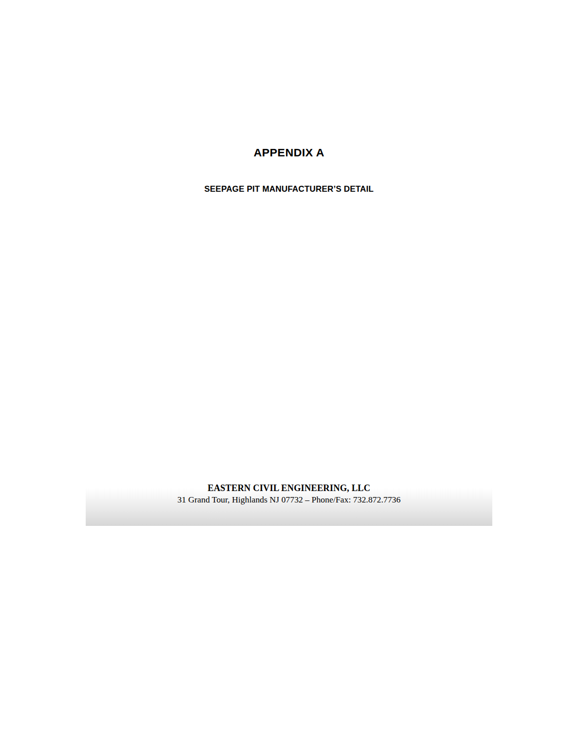APPENDIX A
SEEPAGE PIT MANUFACTURER’S DETAIL
EASTERN CIVIL ENGINEERING, LLC
31 Grand Tour, Highlands NJ 07732 – Phone/Fax: 732.872.7736